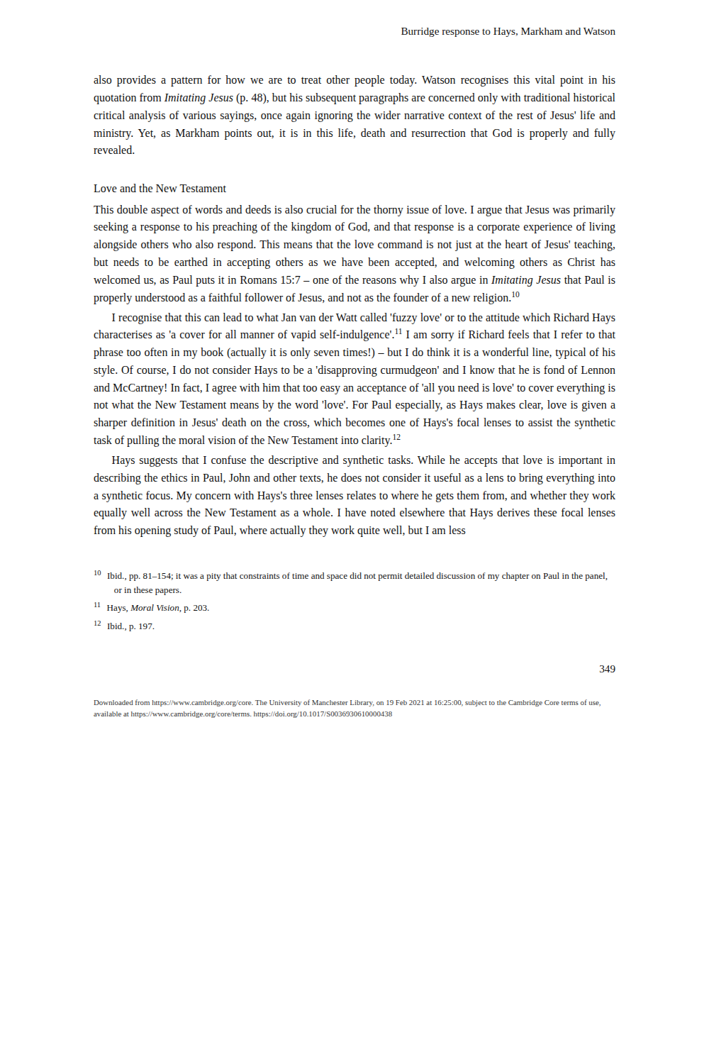Burridge response to Hays, Markham and Watson
also provides a pattern for how we are to treat other people today. Watson recognises this vital point in his quotation from Imitating Jesus (p. 48), but his subsequent paragraphs are concerned only with traditional historical critical analysis of various sayings, once again ignoring the wider narrative context of the rest of Jesus' life and ministry. Yet, as Markham points out, it is in this life, death and resurrection that God is properly and fully revealed.
Love and the New Testament
This double aspect of words and deeds is also crucial for the thorny issue of love. I argue that Jesus was primarily seeking a response to his preaching of the kingdom of God, and that response is a corporate experience of living alongside others who also respond. This means that the love command is not just at the heart of Jesus' teaching, but needs to be earthed in accepting others as we have been accepted, and welcoming others as Christ has welcomed us, as Paul puts it in Romans 15:7 – one of the reasons why I also argue in Imitating Jesus that Paul is properly understood as a faithful follower of Jesus, and not as the founder of a new religion.10
I recognise that this can lead to what Jan van der Watt called 'fuzzy love' or to the attitude which Richard Hays characterises as 'a cover for all manner of vapid self-indulgence'.11 I am sorry if Richard feels that I refer to that phrase too often in my book (actually it is only seven times!) – but I do think it is a wonderful line, typical of his style. Of course, I do not consider Hays to be a 'disapproving curmudgeon' and I know that he is fond of Lennon and McCartney! In fact, I agree with him that too easy an acceptance of 'all you need is love' to cover everything is not what the New Testament means by the word 'love'. For Paul especially, as Hays makes clear, love is given a sharper definition in Jesus' death on the cross, which becomes one of Hays's focal lenses to assist the synthetic task of pulling the moral vision of the New Testament into clarity.12
Hays suggests that I confuse the descriptive and synthetic tasks. While he accepts that love is important in describing the ethics in Paul, John and other texts, he does not consider it useful as a lens to bring everything into a synthetic focus. My concern with Hays's three lenses relates to where he gets them from, and whether they work equally well across the New Testament as a whole. I have noted elsewhere that Hays derives these focal lenses from his opening study of Paul, where actually they work quite well, but I am less
10 Ibid., pp. 81–154; it was a pity that constraints of time and space did not permit detailed discussion of my chapter on Paul in the panel, or in these papers.
11 Hays, Moral Vision, p. 203.
12 Ibid., p. 197.
349
Downloaded from https://www.cambridge.org/core. The University of Manchester Library, on 19 Feb 2021 at 16:25:00, subject to the Cambridge Core terms of use, available at https://www.cambridge.org/core/terms. https://doi.org/10.1017/S0036930610000438